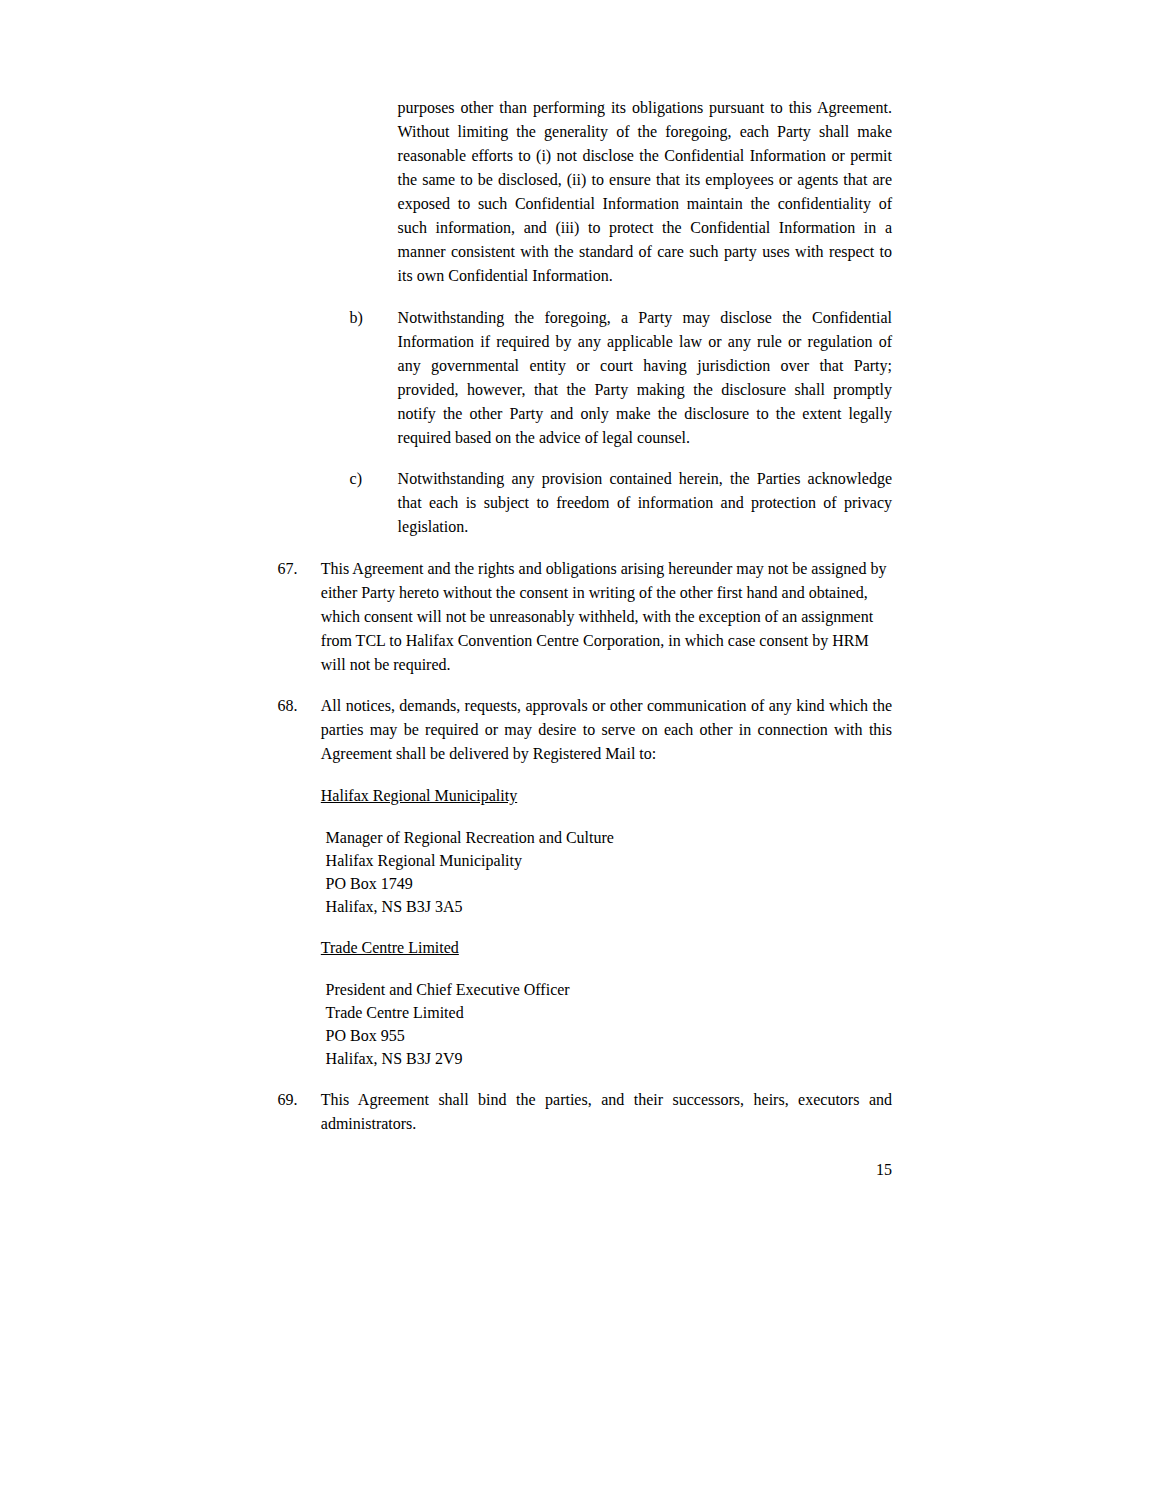purposes other than performing its obligations pursuant to this Agreement. Without limiting the generality of the foregoing, each Party shall make reasonable efforts to (i) not disclose the Confidential Information or permit the same to be disclosed, (ii) to ensure that its employees or agents that are exposed to such Confidential Information maintain the confidentiality of such information, and (iii) to protect the Confidential Information in a manner consistent with the standard of care such party uses with respect to its own Confidential Information.
b)
Notwithstanding the foregoing, a Party may disclose the Confidential Information if required by any applicable law or any rule or regulation of any governmental entity or court having jurisdiction over that Party; provided, however, that the Party making the disclosure shall promptly notify the other Party and only make the disclosure to the extent legally required based on the advice of legal counsel.
c)
Notwithstanding any provision contained herein, the Parties acknowledge that each is subject to freedom of information and protection of privacy legislation.
67.
This Agreement and the rights and obligations arising hereunder may not be assigned by either Party hereto without the consent in writing of the other first hand and obtained, which consent will not be unreasonably withheld, with the exception of an assignment from TCL to Halifax Convention Centre Corporation, in which case consent by HRM will not be required.
68.
All notices, demands, requests, approvals or other communication of any kind which the parties may be required or may desire to serve on each other in connection with this Agreement shall be delivered by Registered Mail to:
Halifax Regional Municipality
Manager of Regional Recreation and Culture
Halifax Regional Municipality
PO Box 1749
Halifax, NS B3J 3A5
Trade Centre Limited
President and Chief Executive Officer
Trade Centre Limited
PO Box 955
Halifax, NS B3J 2V9
69.
This Agreement shall bind the parties, and their successors, heirs, executors and administrators.
15